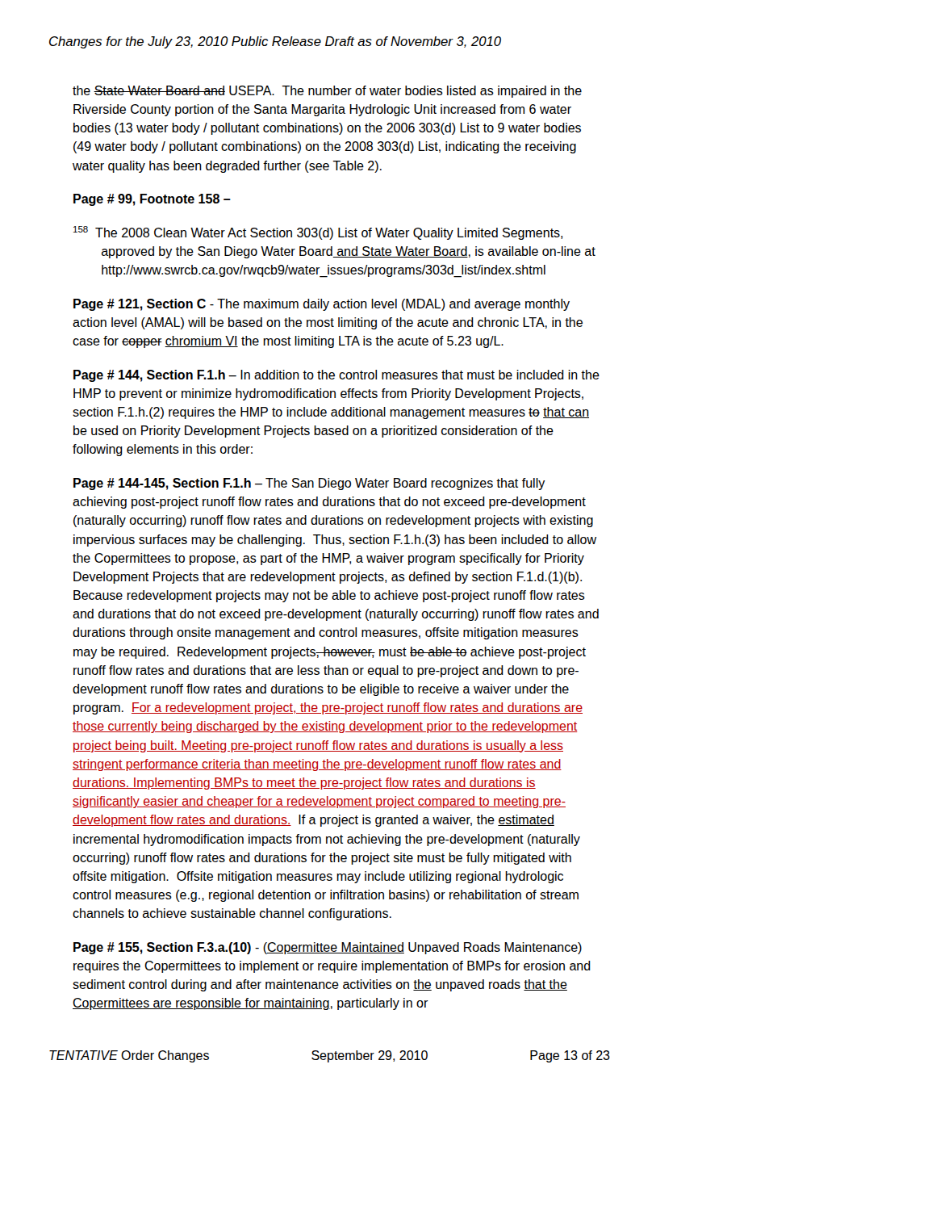Changes for the July 23, 2010 Public Release Draft as of November 3, 2010
the State Water Board and USEPA. The number of water bodies listed as impaired in the Riverside County portion of the Santa Margarita Hydrologic Unit increased from 6 water bodies (13 water body / pollutant combinations) on the 2006 303(d) List to 9 water bodies (49 water body / pollutant combinations) on the 2008 303(d) List, indicating the receiving water quality has been degraded further (see Table 2).
Page # 99, Footnote 158 –
158 The 2008 Clean Water Act Section 303(d) List of Water Quality Limited Segments, approved by the San Diego Water Board and State Water Board, is available on-line at http://www.swrcb.ca.gov/rwqcb9/water_issues/programs/303d_list/index.shtml
Page # 121, Section C - The maximum daily action level (MDAL) and average monthly action level (AMAL) will be based on the most limiting of the acute and chronic LTA, in the case for copper chromium VI the most limiting LTA is the acute of 5.23 ug/L.
Page # 144, Section F.1.h – In addition to the control measures that must be included in the HMP to prevent or minimize hydromodification effects from Priority Development Projects, section F.1.h.(2) requires the HMP to include additional management measures to that can be used on Priority Development Projects based on a prioritized consideration of the following elements in this order:
Page # 144-145, Section F.1.h – The San Diego Water Board recognizes that fully achieving post-project runoff flow rates and durations that do not exceed pre-development (naturally occurring) runoff flow rates and durations on redevelopment projects with existing impervious surfaces may be challenging. Thus, section F.1.h.(3) has been included to allow the Copermittees to propose, as part of the HMP, a waiver program specifically for Priority Development Projects that are redevelopment projects, as defined by section F.1.d.(1)(b). Because redevelopment projects may not be able to achieve post-project runoff flow rates and durations that do not exceed pre-development (naturally occurring) runoff flow rates and durations through onsite management and control measures, offsite mitigation measures may be required. Redevelopment projects, however, must be able to achieve post-project runoff flow rates and durations that are less than or equal to pre-project and down to pre-development runoff flow rates and durations to be eligible to receive a waiver under the program. For a redevelopment project, the pre-project runoff flow rates and durations are those currently being discharged by the existing development prior to the redevelopment project being built. Meeting pre-project runoff flow rates and durations is usually a less stringent performance criteria than meeting the pre-development runoff flow rates and durations. Implementing BMPs to meet the pre-project flow rates and durations is significantly easier and cheaper for a redevelopment project compared to meeting pre-development flow rates and durations. If a project is granted a waiver, the estimated incremental hydromodification impacts from not achieving the pre-development (naturally occurring) runoff flow rates and durations for the project site must be fully mitigated with offsite mitigation. Offsite mitigation measures may include utilizing regional hydrologic control measures (e.g., regional detention or infiltration basins) or rehabilitation of stream channels to achieve sustainable channel configurations.
Page # 155, Section F.3.a.(10) - (Copermittee Maintained Unpaved Roads Maintenance) requires the Copermittees to implement or require implementation of BMPs for erosion and sediment control during and after maintenance activities on the unpaved roads that the Copermittees are responsible for maintaining, particularly in or
TENTATIVE Order Changes
September 29, 2010
Page 13 of 23